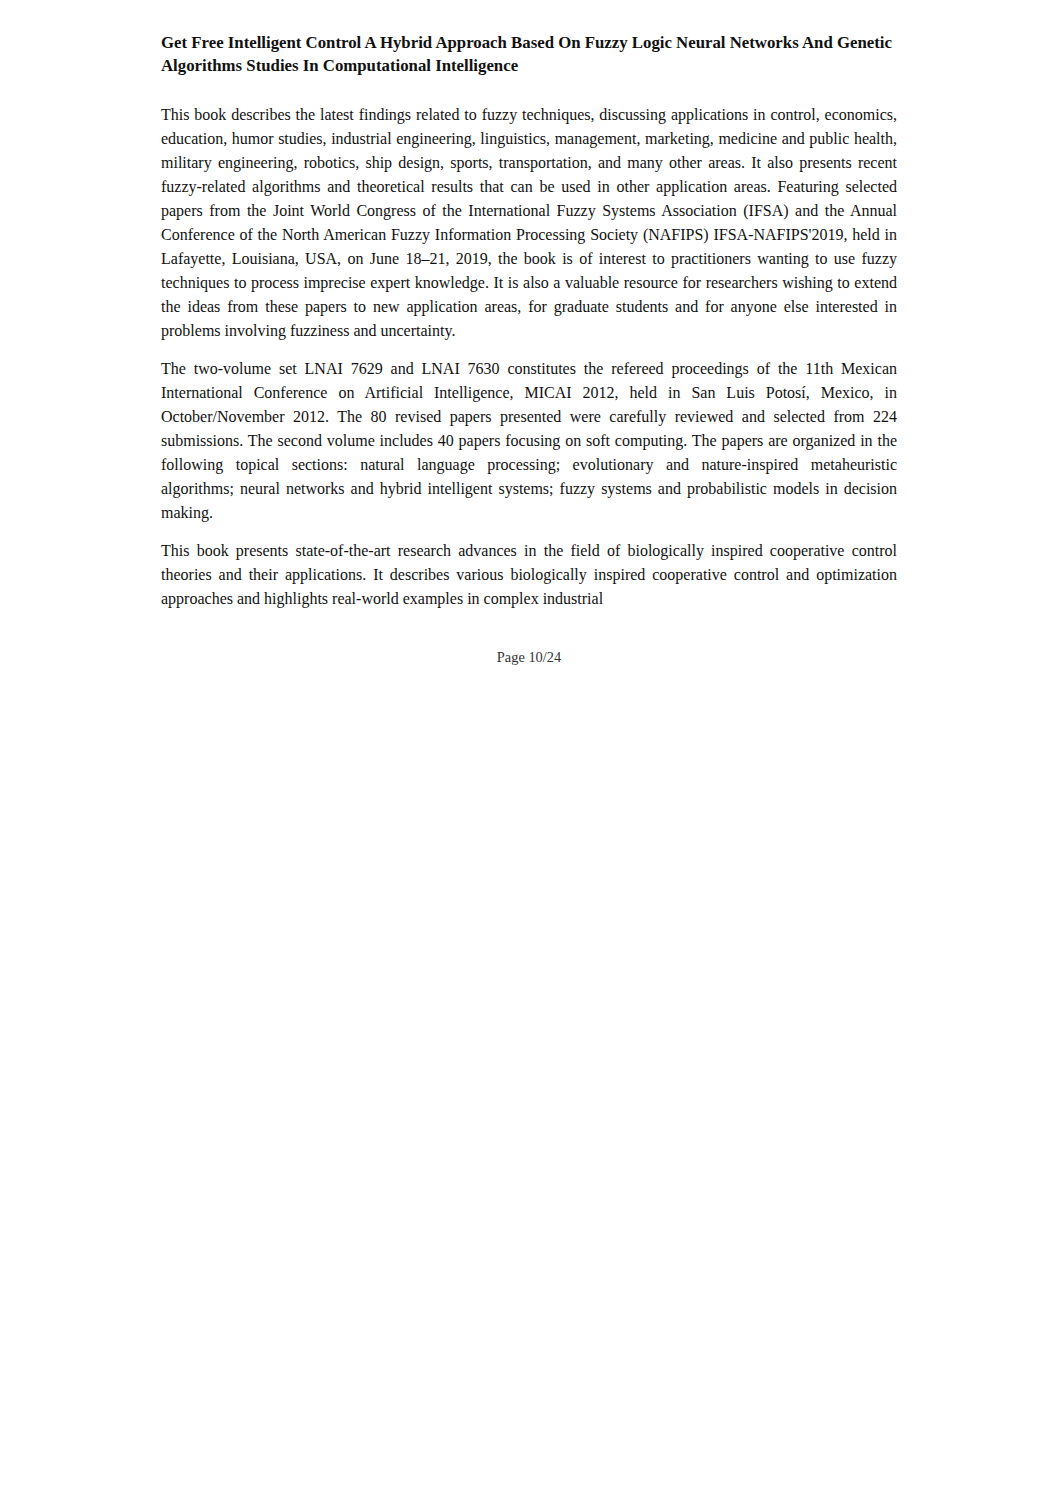Get Free Intelligent Control A Hybrid Approach Based On Fuzzy Logic Neural Networks And Genetic Algorithms Studies In Computational Intelligence
This book describes the latest findings related to fuzzy techniques, discussing applications in control, economics, education, humor studies, industrial engineering, linguistics, management, marketing, medicine and public health, military engineering, robotics, ship design, sports, transportation, and many other areas. It also presents recent fuzzy-related algorithms and theoretical results that can be used in other application areas. Featuring selected papers from the Joint World Congress of the International Fuzzy Systems Association (IFSA) and the Annual Conference of the North American Fuzzy Information Processing Society (NAFIPS) IFSA-NAFIPS'2019, held in Lafayette, Louisiana, USA, on June 18–21, 2019, the book is of interest to practitioners wanting to use fuzzy techniques to process imprecise expert knowledge. It is also a valuable resource for researchers wishing to extend the ideas from these papers to new application areas, for graduate students and for anyone else interested in problems involving fuzziness and uncertainty.
The two-volume set LNAI 7629 and LNAI 7630 constitutes the refereed proceedings of the 11th Mexican International Conference on Artificial Intelligence, MICAI 2012, held in San Luis Potosí, Mexico, in October/November 2012. The 80 revised papers presented were carefully reviewed and selected from 224 submissions. The second volume includes 40 papers focusing on soft computing. The papers are organized in the following topical sections: natural language processing; evolutionary and nature-inspired metaheuristic algorithms; neural networks and hybrid intelligent systems; fuzzy systems and probabilistic models in decision making.
This book presents state-of-the-art research advances in the field of biologically inspired cooperative control theories and their applications. It describes various biologically inspired cooperative control and optimization approaches and highlights real-world examples in complex industrial
Page 10/24